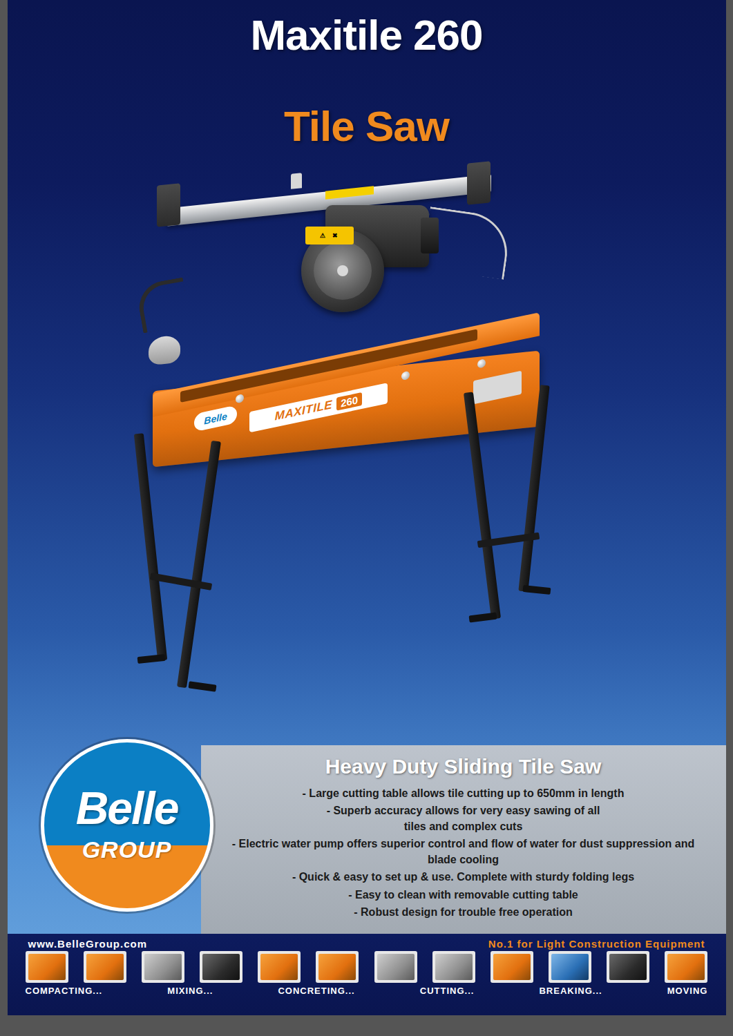Maxitile 260 Tile Saw
⚠ ✖
Belle
MAXITILE 260
Belle GROUP
Heavy Duty Sliding Tile Saw
Large cutting table allows tile cutting up to 650mm in length
Superb accuracy allows for very easy sawing of all
tiles and complex cuts
Electric water pump offers superior control and flow of water for dust suppression and blade cooling
Quick & easy to set up & use. Complete with sturdy folding legs
Easy to clean with removable cutting table
Robust design for trouble free operation
www.BelleGroup.com No.1 for Light Construction Equipment
COMPACTING... MIXING... CONCRETING... CUTTING... BREAKING... MOVING